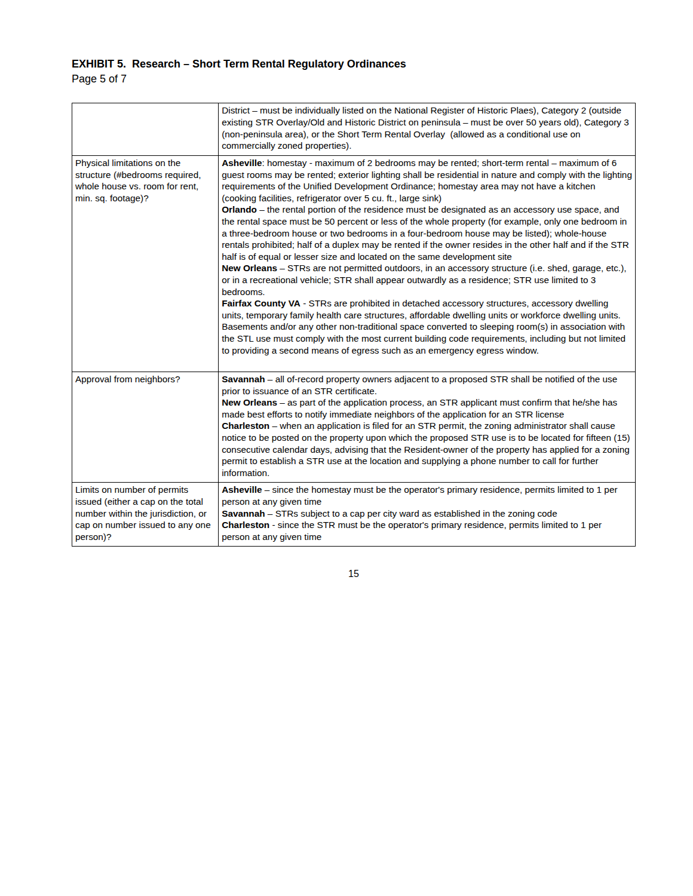EXHIBIT 5. Research – Short Term Rental Regulatory Ordinances
Page 5 of 7
| | District – must be individually listed on the National Register of Historic Plaes), Category 2 (outside existing STR Overlay/Old and Historic District on peninsula – must be over 50 years old), Category 3 (non-peninsula area), or the Short Term Rental Overlay (allowed as a conditional use on commercially zoned properties). |
| Physical limitations on the structure (#bedrooms required, whole house vs. room for rent, min. sq. footage)? | Asheville : homestay - maximum of 2 bedrooms may be rented; short-term rental – maximum of 6 guest rooms may be rented; exterior lighting shall be residential in nature and comply with the lighting requirements of the Unified Development Ordinance; homestay area may not have a kitchen (cooking facilities, refrigerator over 5 cu. ft., large sink) Orlando – the rental portion of the residence must be designated as an accessory use space, and the rental space must be 50 percent or less of the whole property (for example, only one bedroom in a three-bedroom house or two bedrooms in a four-bedroom house may be listed); whole-house rentals prohibited; half of a duplex may be rented if the owner resides in the other half and if the STR half is of equal or lesser size and located on the same development site New Orleans – STRs are not permitted outdoors, in an accessory structure (i.e. shed, garage, etc.), or in a recreational vehicle; STR shall appear outwardly as a residence; STR use limited to 3 bedrooms. Fairfax County VA - STRs are prohibited in detached accessory structures, accessory dwelling units, temporary family health care structures, affordable dwelling units or workforce dwelling units. Basements and/or any other non-traditional space converted to sleeping room(s) in association with the STL use must comply with the most current building code requirements, including but not limited to providing a second means of egress such as an emergency egress window. |
| Approval from neighbors? | Savannah – all of-record property owners adjacent to a proposed STR shall be notified of the use prior to issuance of an STR certificate. New Orleans – as part of the application process, an STR applicant must confirm that he/she has made best efforts to notify immediate neighbors of the application for an STR license Charleston – when an application is filed for an STR permit, the zoning administrator shall cause notice to be posted on the property upon which the proposed STR use is to be located for fifteen (15) consecutive calendar days, advising that the Resident-owner of the property has applied for a zoning permit to establish a STR use at the location and supplying a phone number to call for further information. |
| Limits on number of permits issued (either a cap on the total number within the jurisdiction, or cap on number issued to any one person)? | Asheville – since the homestay must be the operator's primary residence, permits limited to 1 per person at any given time Savannah – STRs subject to a cap per city ward as established in the zoning code Charleston - since the STR must be the operator's primary residence, permits limited to 1 per person at any given time |
15